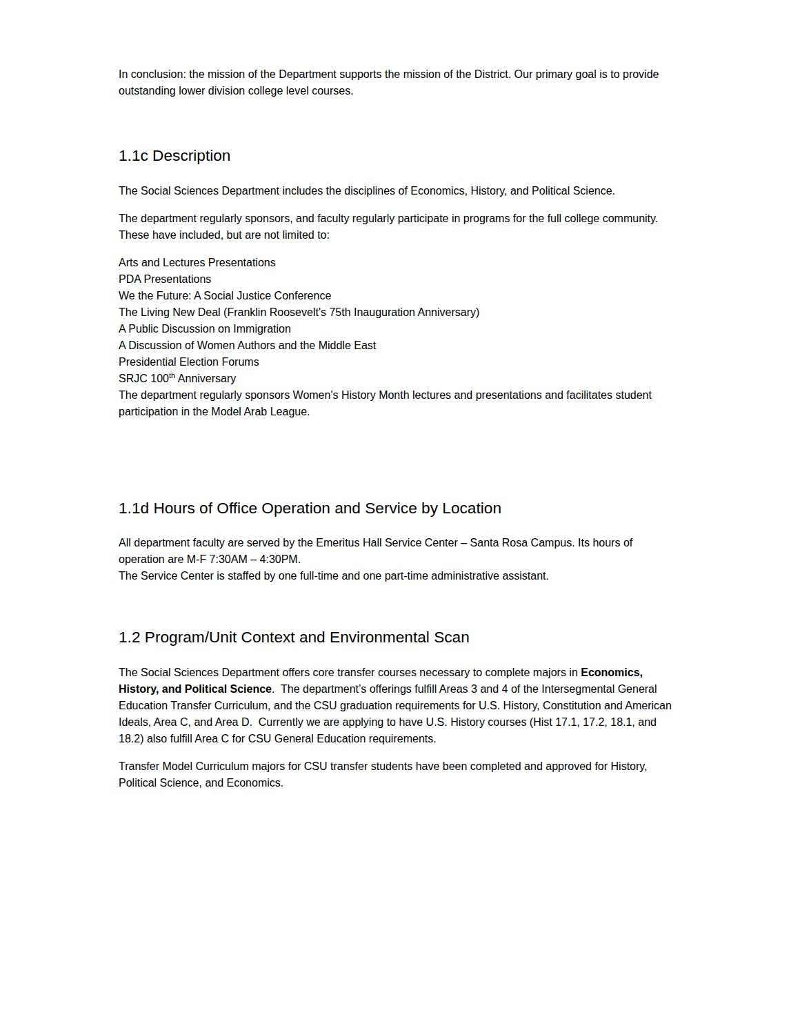In conclusion: the mission of the Department supports the mission of the District. Our primary goal is to provide outstanding lower division college level courses.
1.1c Description
The Social Sciences Department includes the disciplines of Economics, History, and Political Science.
The department regularly sponsors, and faculty regularly participate in programs for the full college community. These have included, but are not limited to:
Arts and Lectures Presentations
PDA Presentations
We the Future: A Social Justice Conference
The Living New Deal (Franklin Roosevelt's 75th Inauguration Anniversary)
A Public Discussion on Immigration
A Discussion of Women Authors and the Middle East
Presidential Election Forums
SRJC 100th Anniversary
The department regularly sponsors Women's History Month lectures and presentations and facilitates student participation in the Model Arab League.
1.1d Hours of Office Operation and Service by Location
All department faculty are served by the Emeritus Hall Service Center – Santa Rosa Campus. Its hours of operation are M-F 7:30AM – 4:30PM.
The Service Center is staffed by one full-time and one part-time administrative assistant.
1.2 Program/Unit Context and Environmental Scan
The Social Sciences Department offers core transfer courses necessary to complete majors in Economics, History, and Political Science. The department’s offerings fulfill Areas 3 and 4 of the Intersegmental General Education Transfer Curriculum, and the CSU graduation requirements for U.S. History, Constitution and American Ideals, Area C, and Area D. Currently we are applying to have U.S. History courses (Hist 17.1, 17.2, 18.1, and 18.2) also fulfill Area C for CSU General Education requirements.
Transfer Model Curriculum majors for CSU transfer students have been completed and approved for History, Political Science, and Economics.